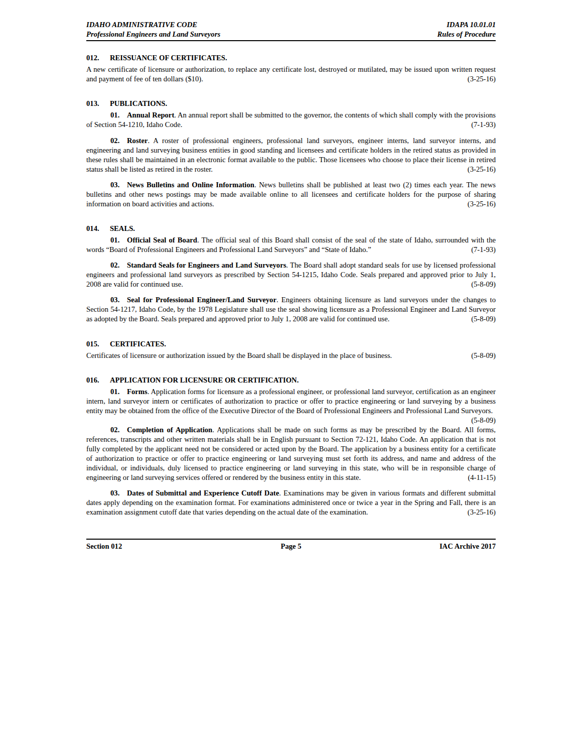IDAHO ADMINISTRATIVE CODE
IDAPA 10.01.01
Professional Engineers and Land Surveyors
Rules of Procedure
012. REISSUANCE OF CERTIFICATES.
A new certificate of licensure or authorization, to replace any certificate lost, destroyed or mutilated, may be issued upon written request and payment of fee of ten dollars ($10).(3-25-16)
013. PUBLICATIONS.
01. Annual Report. An annual report shall be submitted to the governor, the contents of which shall comply with the provisions of Section 54-1210, Idaho Code.(7-1-93)
02. Roster. A roster of professional engineers, professional land surveyors, engineer interns, land surveyor interns, and engineering and land surveying business entities in good standing and licensees and certificate holders in the retired status as provided in these rules shall be maintained in an electronic format available to the public. Those licensees who choose to place their license in retired status shall be listed as retired in the roster.(3-25-16)
03. News Bulletins and Online Information. News bulletins shall be published at least two (2) times each year. The news bulletins and other news postings may be made available online to all licensees and certificate holders for the purpose of sharing information on board activities and actions.(3-25-16)
014. SEALS.
01. Official Seal of Board. The official seal of this Board shall consist of the seal of the state of Idaho, surrounded with the words “Board of Professional Engineers and Professional Land Surveyors” and “State of Idaho.”(7-1-93)
02. Standard Seals for Engineers and Land Surveyors. The Board shall adopt standard seals for use by licensed professional engineers and professional land surveyors as prescribed by Section 54-1215, Idaho Code. Seals prepared and approved prior to July 1, 2008 are valid for continued use.(5-8-09)
03. Seal for Professional Engineer/Land Surveyor. Engineers obtaining licensure as land surveyors under the changes to Section 54-1217, Idaho Code, by the 1978 Legislature shall use the seal showing licensure as a Professional Engineer and Land Surveyor as adopted by the Board. Seals prepared and approved prior to July 1, 2008 are valid for continued use.(5-8-09)
015. CERTIFICATES.
Certificates of licensure or authorization issued by the Board shall be displayed in the place of business.(5-8-09)
016. APPLICATION FOR LICENSURE OR CERTIFICATION.
01. Forms. Application forms for licensure as a professional engineer, or professional land surveyor, certification as an engineer intern, land surveyor intern or certificates of authorization to practice or offer to practice engineering or land surveying by a business entity may be obtained from the office of the Executive Director of the Board of Professional Engineers and Professional Land Surveyors.(5-8-09)
02. Completion of Application. Applications shall be made on such forms as may be prescribed by the Board. All forms, references, transcripts and other written materials shall be in English pursuant to Section 72-121, Idaho Code. An application that is not fully completed by the applicant need not be considered or acted upon by the Board. The application by a business entity for a certificate of authorization to practice or offer to practice engineering or land surveying must set forth its address, and name and address of the individual, or individuals, duly licensed to practice engineering or land surveying in this state, who will be in responsible charge of engineering or land surveying services offered or rendered by the business entity in this state.(4-11-15)
03. Dates of Submittal and Experience Cutoff Date. Examinations may be given in various formats and different submittal dates apply depending on the examination format. For examinations administered once or twice a year in the Spring and Fall, there is an examination assignment cutoff date that varies depending on the actual date of the examination.(3-25-16)
Section 012
Page 5
IAC Archive 2017